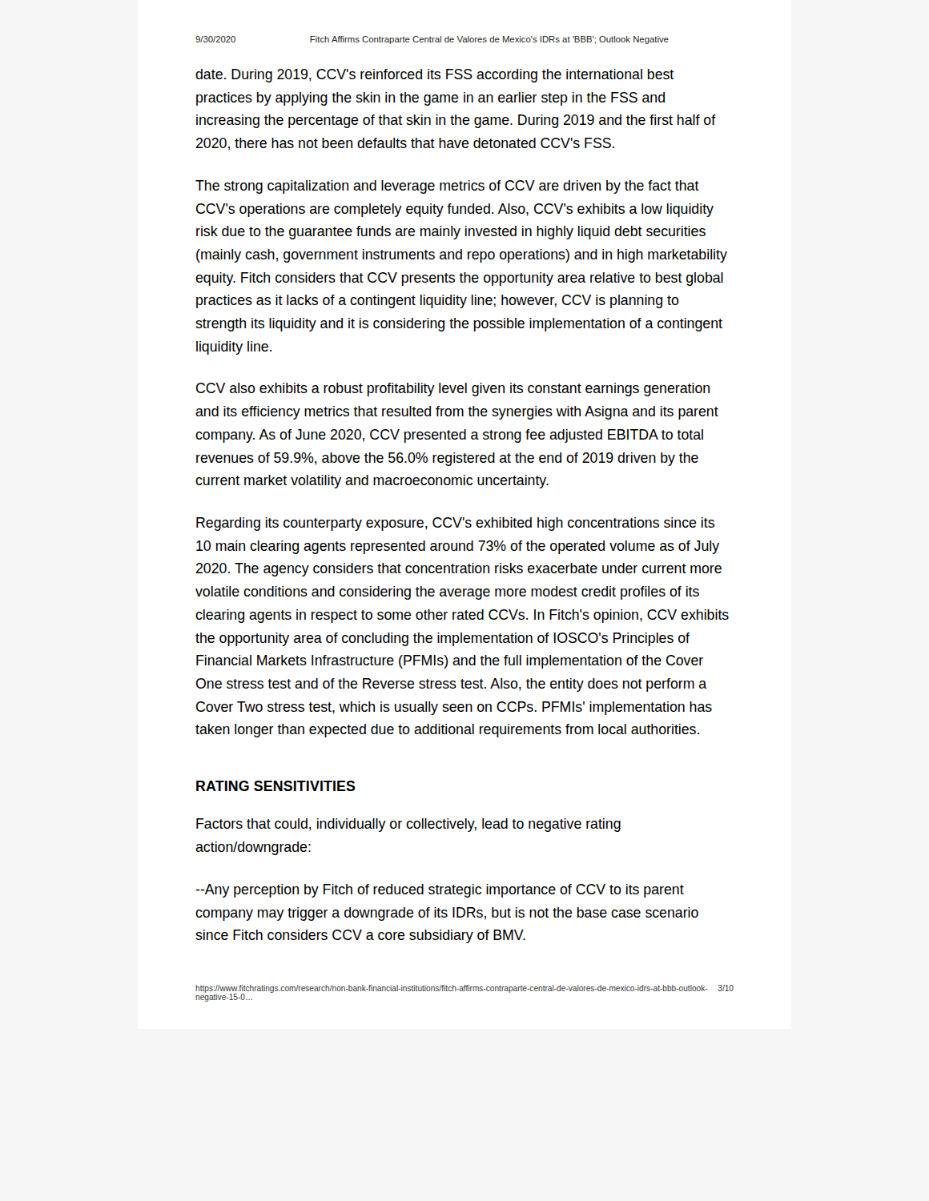9/30/2020 Fitch Affirms Contraparte Central de Valores de Mexico's IDRs at 'BBB'; Outlook Negative
date. During 2019, CCV's reinforced its FSS according the international best practices by applying the skin in the game in an earlier step in the FSS and increasing the percentage of that skin in the game. During 2019 and the first half of 2020, there has not been defaults that have detonated CCV's FSS.
The strong capitalization and leverage metrics of CCV are driven by the fact that CCV's operations are completely equity funded. Also, CCV's exhibits a low liquidity risk due to the guarantee funds are mainly invested in highly liquid debt securities (mainly cash, government instruments and repo operations) and in high marketability equity. Fitch considers that CCV presents the opportunity area relative to best global practices as it lacks of a contingent liquidity line; however, CCV is planning to strength its liquidity and it is considering the possible implementation of a contingent liquidity line.
CCV also exhibits a robust profitability level given its constant earnings generation and its efficiency metrics that resulted from the synergies with Asigna and its parent company. As of June 2020, CCV presented a strong fee adjusted EBITDA to total revenues of 59.9%, above the 56.0% registered at the end of 2019 driven by the current market volatility and macroeconomic uncertainty.
Regarding its counterparty exposure, CCV's exhibited high concentrations since its 10 main clearing agents represented around 73% of the operated volume as of July 2020. The agency considers that concentration risks exacerbate under current more volatile conditions and considering the average more modest credit profiles of its clearing agents in respect to some other rated CCVs. In Fitch's opinion, CCV exhibits the opportunity area of concluding the implementation of IOSCO's Principles of Financial Markets Infrastructure (PFMIs) and the full implementation of the Cover One stress test and of the Reverse stress test. Also, the entity does not perform a Cover Two stress test, which is usually seen on CCPs. PFMIs' implementation has taken longer than expected due to additional requirements from local authorities.
RATING SENSITIVITIES
Factors that could, individually or collectively, lead to negative rating action/downgrade:
--Any perception by Fitch of reduced strategic importance of CCV to its parent company may trigger a downgrade of its IDRs, but is not the base case scenario since Fitch considers CCV a core subsidiary of BMV.
https://www.fitchratings.com/research/non-bank-financial-institutions/fitch-affirms-contraparte-central-de-valores-de-mexico-idrs-at-bbb-outlook-negative-15-0… 3/10